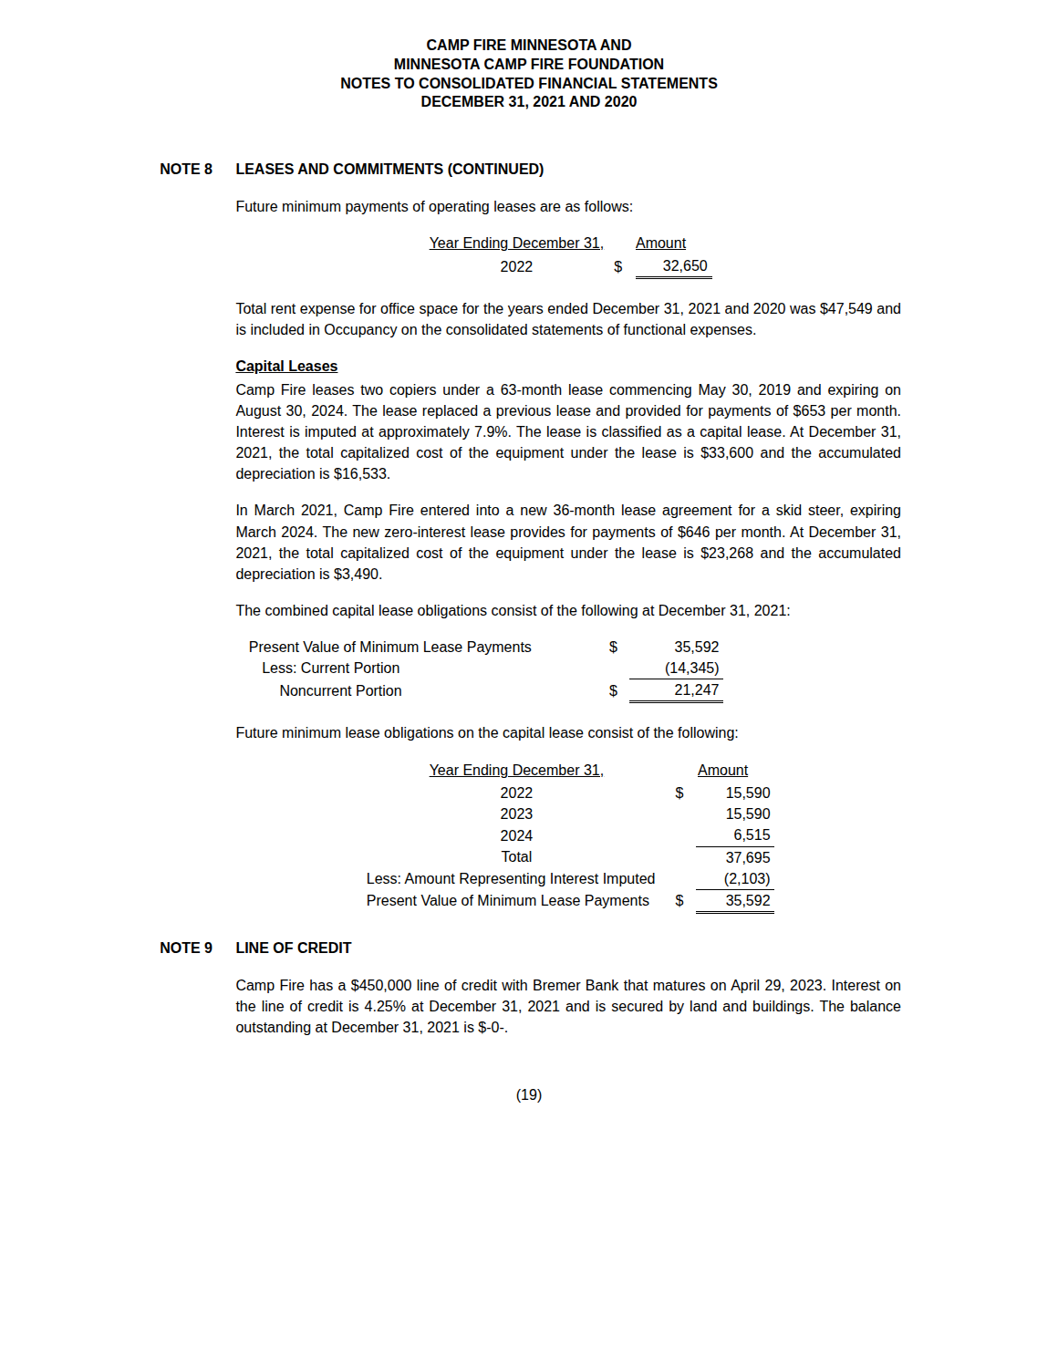Camp Fire Minnesota and
Minnesota Camp Fire Foundation
Notes to Consolidated Financial Statements
December 31, 2021 and 2020
Note 8 Leases and Commitments (Continued)
Future minimum payments of operating leases are as follows:
| Year Ending December 31, | Amount |
| --- | --- |
| 2022 | $ | 32,650 |
Total rent expense for office space for the years ended December 31, 2021 and 2020 was $47,549 and is included in Occupancy on the consolidated statements of functional expenses.
Capital Leases
Camp Fire leases two copiers under a 63-month lease commencing May 30, 2019 and expiring on August 30, 2024. The lease replaced a previous lease and provided for payments of $653 per month. Interest is imputed at approximately 7.9%. The lease is classified as a capital lease. At December 31, 2021, the total capitalized cost of the equipment under the lease is $33,600 and the accumulated depreciation is $16,533.
In March 2021, Camp Fire entered into a new 36-month lease agreement for a skid steer, expiring March 2024. The new zero-interest lease provides for payments of $646 per month. At December 31, 2021, the total capitalized cost of the equipment under the lease is $23,268 and the accumulated depreciation is $3,490.
The combined capital lease obligations consist of the following at December 31, 2021:
| Present Value of Minimum Lease Payments | $ | 35,592 |
| Less: Current Portion | | (14,345) |
| Noncurrent Portion | $ | 21,247 |
Future minimum lease obligations on the capital lease consist of the following:
| Year Ending December 31, | Amount |
| --- | --- |
| 2022 | $ | 15,590 |
| 2023 | | 15,590 |
| 2024 | | 6,515 |
| Total | | 37,695 |
| Less: Amount Representing Interest Imputed | | (2,103) |
| Present Value of Minimum Lease Payments | $ | 35,592 |
Note 9 Line of Credit
Camp Fire has a $450,000 line of credit with Bremer Bank that matures on April 29, 2023. Interest on the line of credit is 4.25% at December 31, 2021 and is secured by land and buildings. The balance outstanding at December 31, 2021 is $-0-.
(19)